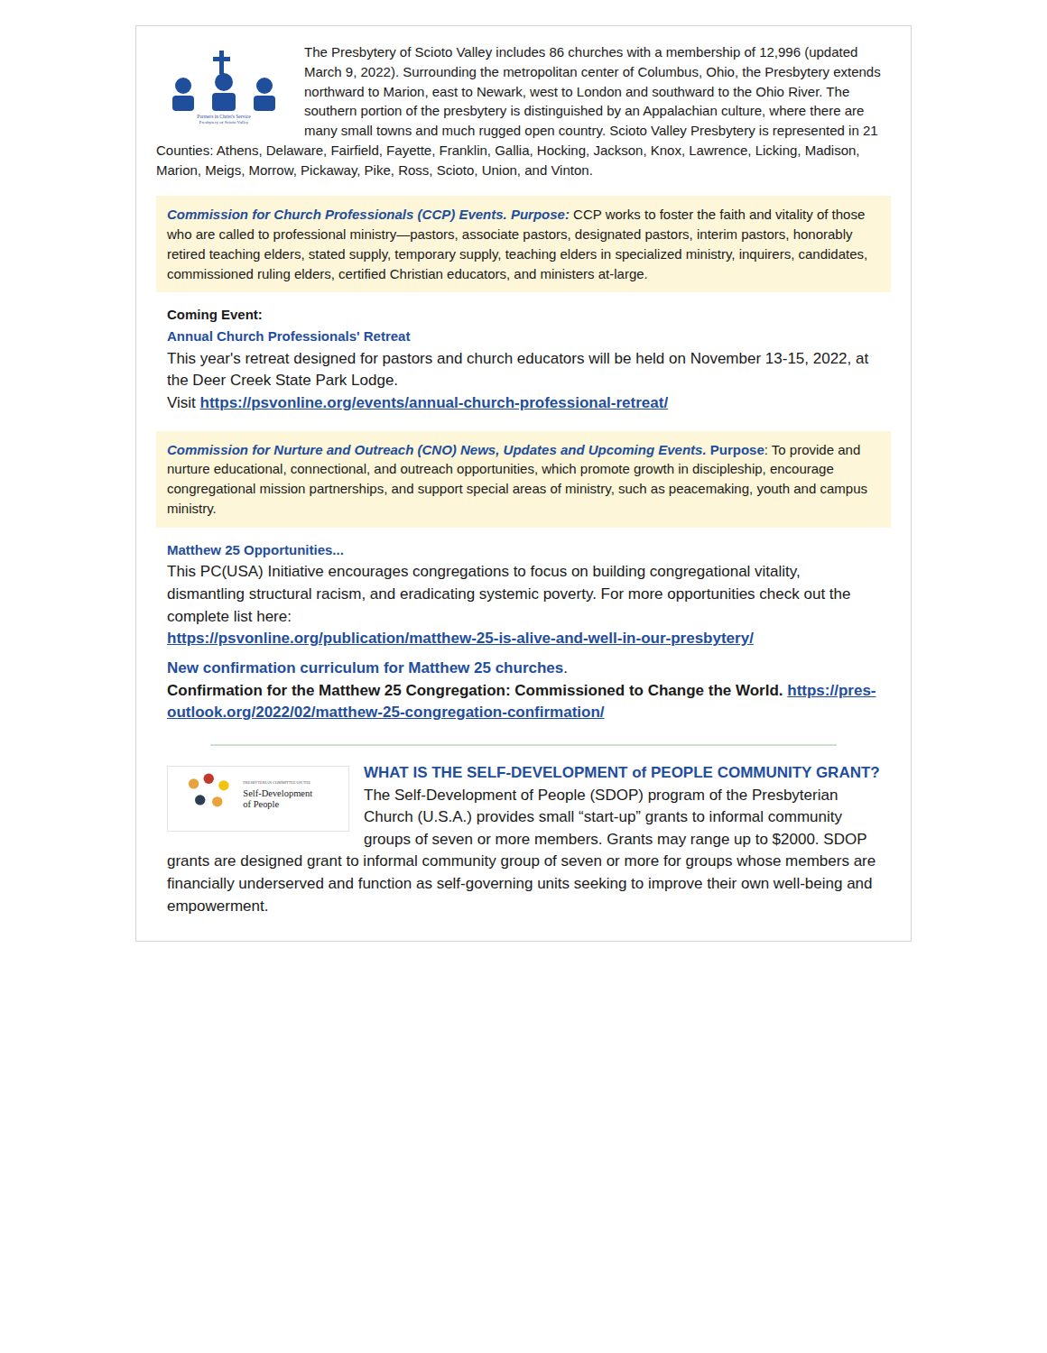The Presbytery of Scioto Valley includes 86 churches with a membership of 12,996 (updated March 9, 2022). Surrounding the metropolitan center of Columbus, Ohio, the Presbytery extends northward to Marion, east to Newark, west to London and southward to the Ohio River. The southern portion of the presbytery is distinguished by an Appalachian culture, where there are many small towns and much rugged open country. Scioto Valley Presbytery is represented in 21 Counties: Athens, Delaware, Fairfield, Fayette, Franklin, Gallia, Hocking, Jackson, Knox, Lawrence, Licking, Madison, Marion, Meigs, Morrow, Pickaway, Pike, Ross, Scioto, Union, and Vinton.
Commission for Church Professionals (CCP) Events. Purpose: CCP works to foster the faith and vitality of those who are called to professional ministry—pastors, associate pastors, designated pastors, interim pastors, honorably retired teaching elders, stated supply, temporary supply, teaching elders in specialized ministry, inquirers, candidates, commissioned ruling elders, certified Christian educators, and ministers at-large.
Coming Event:
Annual Church Professionals' Retreat
This year's retreat designed for pastors and church educators will be held on November 13-15, 2022, at the Deer Creek State Park Lodge.
Visit https://psvonline.org/events/annual-church-professional-retreat/
Commission for Nurture and Outreach (CNO) News, Updates and Upcoming Events. Purpose: To provide and nurture educational, connectional, and outreach opportunities, which promote growth in discipleship, encourage congregational mission partnerships, and support special areas of ministry, such as peacemaking, youth and campus ministry.
Matthew 25 Opportunities...
This PC(USA) Initiative encourages congregations to focus on building congregational vitality, dismantling structural racism, and eradicating systemic poverty. For more opportunities check out the complete list here:
https://psvonline.org/publication/matthew-25-is-alive-and-well-in-our-presbytery/
New confirmation curriculum for Matthew 25 churches.
Confirmation for the Matthew 25 Congregation: Commissioned to Change the World. https://pres-outlook.org/2022/02/matthew-25-congregation-confirmation/
WHAT IS THE SELF-DEVELOPMENT of PEOPLE COMMUNITY GRANT? The Self-Development of People (SDOP) program of the Presbyterian Church (U.S.A.) provides small “start-up” grants to informal community groups of seven or more members. Grants may range up to $2000. SDOP grants are designed grant to informal community group of seven or more for groups whose members are financially underserved and function as self-governing units seeking to improve their own well-being and empowerment.